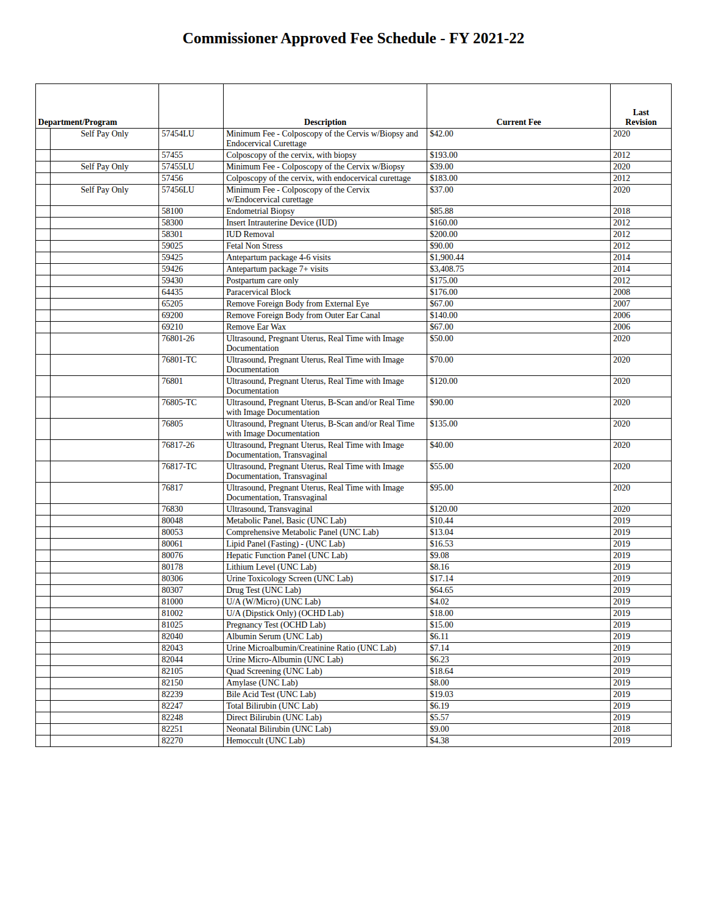Commissioner Approved Fee Schedule - FY 2021-22
| Department/Program | | Description | Current Fee | Last Revision |
| --- | --- | --- | --- | --- |
| | Self Pay Only | 57454LU | Minimum Fee - Colposcopy of the Cervis w/Biopsy and Endocervical Curettage | $42.00 | 2020 |
| | | 57455 | Colposcopy of the cervix, with biopsy | $193.00 | 2012 |
| | Self Pay Only | 57455LU | Minimum Fee - Colposcopy of the Cervix w/Biopsy | $39.00 | 2020 |
| | | 57456 | Colposcopy of the cervix, with endocervical curettage | $183.00 | 2012 |
| | Self Pay Only | 57456LU | Minimum Fee - Colposcopy of the Cervix w/Endocervical curettage | $37.00 | 2020 |
| | | 58100 | Endometrial Biopsy | $85.88 | 2018 |
| | | 58300 | Insert Intrauterine Device (IUD) | $160.00 | 2012 |
| | | 58301 | IUD Removal | $200.00 | 2012 |
| | | 59025 | Fetal Non Stress | $90.00 | 2012 |
| | | 59425 | Antepartum package 4-6 visits | $1,900.44 | 2014 |
| | | 59426 | Antepartum package 7+ visits | $3,408.75 | 2014 |
| | | 59430 | Postpartum care only | $175.00 | 2012 |
| | | 64435 | Paracervical Block | $176.00 | 2008 |
| | | 65205 | Remove Foreign Body from External Eye | $67.00 | 2007 |
| | | 69200 | Remove Foreign Body from Outer Ear Canal | $140.00 | 2006 |
| | | 69210 | Remove Ear Wax | $67.00 | 2006 |
| | | 76801-26 | Ultrasound, Pregnant Uterus, Real Time with Image Documentation | $50.00 | 2020 |
| | | 76801-TC | Ultrasound, Pregnant Uterus, Real Time with Image Documentation | $70.00 | 2020 |
| | | 76801 | Ultrasound, Pregnant Uterus, Real Time with Image Documentation | $120.00 | 2020 |
| | | 76805-TC | Ultrasound, Pregnant Uterus, B-Scan and/or Real Time with Image Documentation | $90.00 | 2020 |
| | | 76805 | Ultrasound, Pregnant Uterus, B-Scan and/or Real Time with Image Documentation | $135.00 | 2020 |
| | | 76817-26 | Ultrasound, Pregnant Uterus, Real Time with Image Documentation, Transvaginal | $40.00 | 2020 |
| | | 76817-TC | Ultrasound, Pregnant Uterus, Real Time with Image Documentation, Transvaginal | $55.00 | 2020 |
| | | 76817 | Ultrasound, Pregnant Uterus, Real Time with Image Documentation, Transvaginal | $95.00 | 2020 |
| | | 76830 | Ultrasound, Transvaginal | $120.00 | 2020 |
| | | 80048 | Metabolic Panel, Basic (UNC Lab) | $10.44 | 2019 |
| | | 80053 | Comprehensive Metabolic Panel (UNC Lab) | $13.04 | 2019 |
| | | 80061 | Lipid Panel (Fasting) - (UNC Lab) | $16.53 | 2019 |
| | | 80076 | Hepatic Function Panel (UNC Lab) | $9.08 | 2019 |
| | | 80178 | Lithium Level (UNC Lab) | $8.16 | 2019 |
| | | 80306 | Urine Toxicology Screen (UNC Lab) | $17.14 | 2019 |
| | | 80307 | Drug Test (UNC Lab) | $64.65 | 2019 |
| | | 81000 | U/A (W/Micro) (UNC Lab) | $4.02 | 2019 |
| | | 81002 | U/A (Dipstick Only) (OCHD Lab) | $18.00 | 2019 |
| | | 81025 | Pregnancy Test (OCHD Lab) | $15.00 | 2019 |
| | | 82040 | Albumin Serum (UNC Lab) | $6.11 | 2019 |
| | | 82043 | Urine Microalbumin/Creatinine Ratio (UNC Lab) | $7.14 | 2019 |
| | | 82044 | Urine Micro-Albumin (UNC Lab) | $6.23 | 2019 |
| | | 82105 | Quad Screening (UNC Lab) | $18.64 | 2019 |
| | | 82150 | Amylase (UNC Lab) | $8.00 | 2019 |
| | | 82239 | Bile Acid Test (UNC Lab) | $19.03 | 2019 |
| | | 82247 | Total Bilirubin (UNC Lab) | $6.19 | 2019 |
| | | 82248 | Direct Bilirubin (UNC Lab) | $5.57 | 2019 |
| | | 82251 | Neonatal Bilirubin (UNC Lab) | $9.00 | 2018 |
| | | 82270 | Hemoccult (UNC Lab) | $4.38 | 2019 |